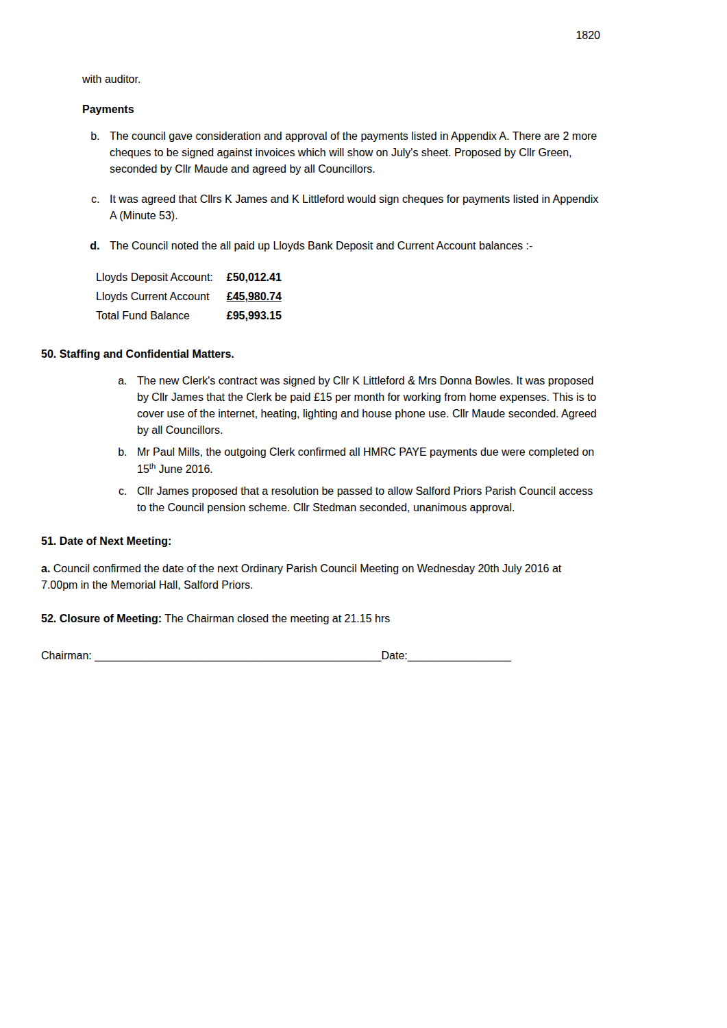1820
with auditor.
Payments
The council gave consideration and approval of the payments listed in Appendix A. There are 2 more cheques to be signed against invoices which will show on July's sheet. Proposed by Cllr Green, seconded by Cllr Maude and agreed by all Councillors.
It was agreed that Cllrs K James and K Littleford would sign cheques for payments listed in Appendix A (Minute 53).
The Council noted the all paid up Lloyds Bank Deposit and Current Account balances :-
| Lloyds Deposit Account: | £50,012.41 |
| Lloyds Current Account | £45,980.74 |
| Total Fund Balance | £95,993.15 |
50. Staffing and Confidential Matters.
The new Clerk's contract was signed by Cllr K Littleford & Mrs Donna Bowles. It was proposed by Cllr James that the Clerk be paid £15 per month for working from home expenses. This is to cover use of the internet, heating, lighting and house phone use. Cllr Maude seconded. Agreed by all Councillors.
Mr Paul Mills, the outgoing Clerk confirmed all HMRC PAYE payments due were completed on 15th June 2016.
Cllr James proposed that a resolution be passed to allow Salford Priors Parish Council access to the Council pension scheme. Cllr Stedman seconded, unanimous approval.
51. Date of Next Meeting:
a. Council confirmed the date of the next Ordinary Parish Council Meeting on Wednesday 20th July 2016 at 7.00pm in the Memorial Hall, Salford Priors.
52. Closure of Meeting: The Chairman closed the meeting at 21.15 hrs
Chairman: _______________________________________________Date:_________________